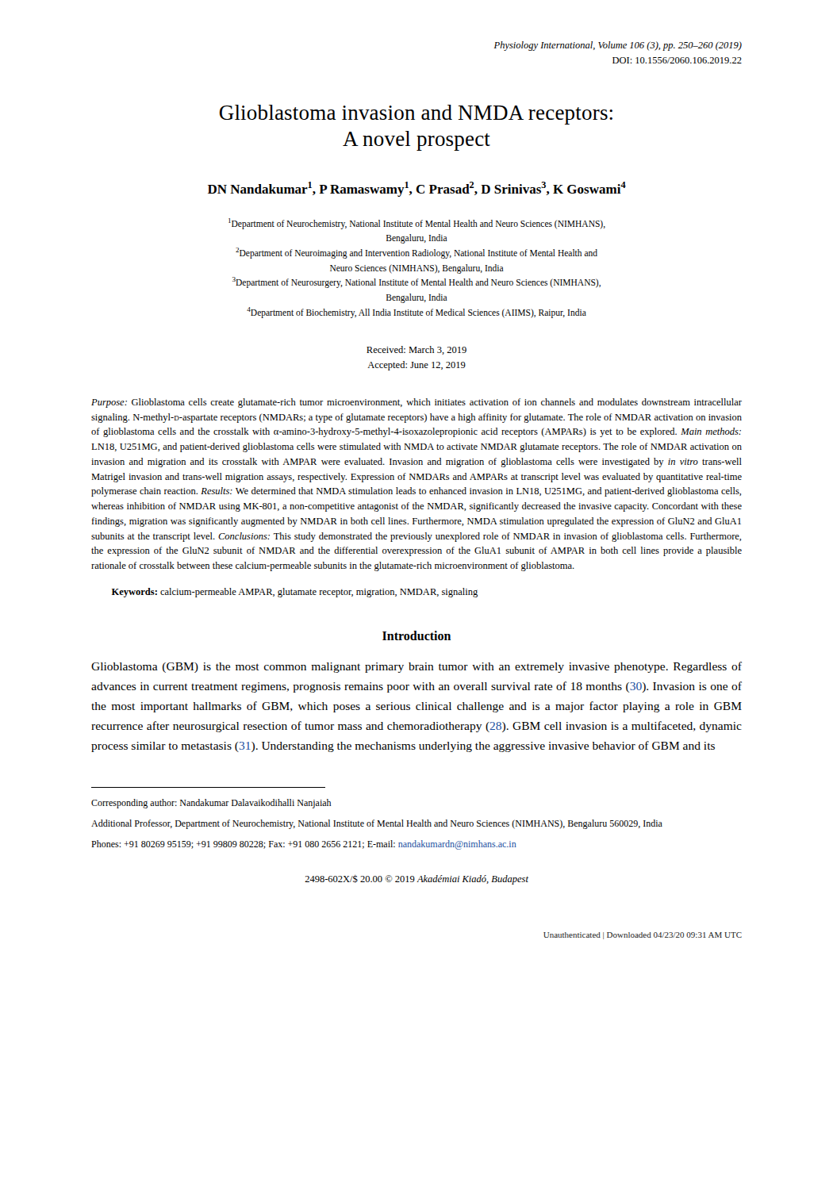Physiology International, Volume 106 (3), pp. 250–260 (2019)
DOI: 10.1556/2060.106.2019.22
Glioblastoma invasion and NMDA receptors:
A novel prospect
DN Nandakumar1, P Ramaswamy1, C Prasad2, D Srinivas3, K Goswami4
1Department of Neurochemistry, National Institute of Mental Health and Neuro Sciences (NIMHANS),
Bengaluru, India
2Department of Neuroimaging and Intervention Radiology, National Institute of Mental Health and
Neuro Sciences (NIMHANS), Bengaluru, India
3Department of Neurosurgery, National Institute of Mental Health and Neuro Sciences (NIMHANS),
Bengaluru, India
4Department of Biochemistry, All India Institute of Medical Sciences (AIIMS), Raipur, India
Received: March 3, 2019
Accepted: June 12, 2019
Purpose: Glioblastoma cells create glutamate-rich tumor microenvironment, which initiates activation of ion channels and modulates downstream intracellular signaling. N-methyl-d-aspartate receptors (NMDARs; a type of glutamate receptors) have a high affinity for glutamate. The role of NMDAR activation on invasion of glioblastoma cells and the crosstalk with α-amino-3-hydroxy-5-methyl-4-isoxazolepropionic acid receptors (AMPARs) is yet to be explored. Main methods: LN18, U251MG, and patient-derived glioblastoma cells were stimulated with NMDA to activate NMDAR glutamate receptors. The role of NMDAR activation on invasion and migration and its crosstalk with AMPAR were evaluated. Invasion and migration of glioblastoma cells were investigated by in vitro trans-well Matrigel invasion and trans-well migration assays, respectively. Expression of NMDARs and AMPARs at transcript level was evaluated by quantitative real-time polymerase chain reaction. Results: We determined that NMDA stimulation leads to enhanced invasion in LN18, U251MG, and patient-derived glioblastoma cells, whereas inhibition of NMDAR using MK-801, a non-competitive antagonist of the NMDAR, significantly decreased the invasive capacity. Concordant with these findings, migration was significantly augmented by NMDAR in both cell lines. Furthermore, NMDA stimulation upregulated the expression of GluN2 and GluA1 subunits at the transcript level. Conclusions: This study demonstrated the previously unexplored role of NMDAR in invasion of glioblastoma cells. Furthermore, the expression of the GluN2 subunit of NMDAR and the differential overexpression of the GluA1 subunit of AMPAR in both cell lines provide a plausible rationale of crosstalk between these calcium-permeable subunits in the glutamate-rich microenvironment of glioblastoma.
Keywords: calcium-permeable AMPAR, glutamate receptor, migration, NMDAR, signaling
Introduction
Glioblastoma (GBM) is the most common malignant primary brain tumor with an extremely invasive phenotype. Regardless of advances in current treatment regimens, prognosis remains poor with an overall survival rate of 18 months (30). Invasion is one of the most important hallmarks of GBM, which poses a serious clinical challenge and is a major factor playing a role in GBM recurrence after neurosurgical resection of tumor mass and chemoradiotherapy (28). GBM cell invasion is a multifaceted, dynamic process similar to metastasis (31). Understanding the mechanisms underlying the aggressive invasive behavior of GBM and its
Corresponding author: Nandakumar Dalavaikodihalli Nanjaiah
Additional Professor, Department of Neurochemistry, National Institute of Mental Health and Neuro Sciences (NIMHANS), Bengaluru 560029, India
Phones: +91 80269 95159; +91 99809 80228; Fax: +91 080 2656 2121; E-mail: nandakumardn@nimhans.ac.in
2498-602X/$ 20.00 © 2019 Akadémiai Kiadó, Budapest
Unauthenticated | Downloaded 04/23/20 09:31 AM UTC